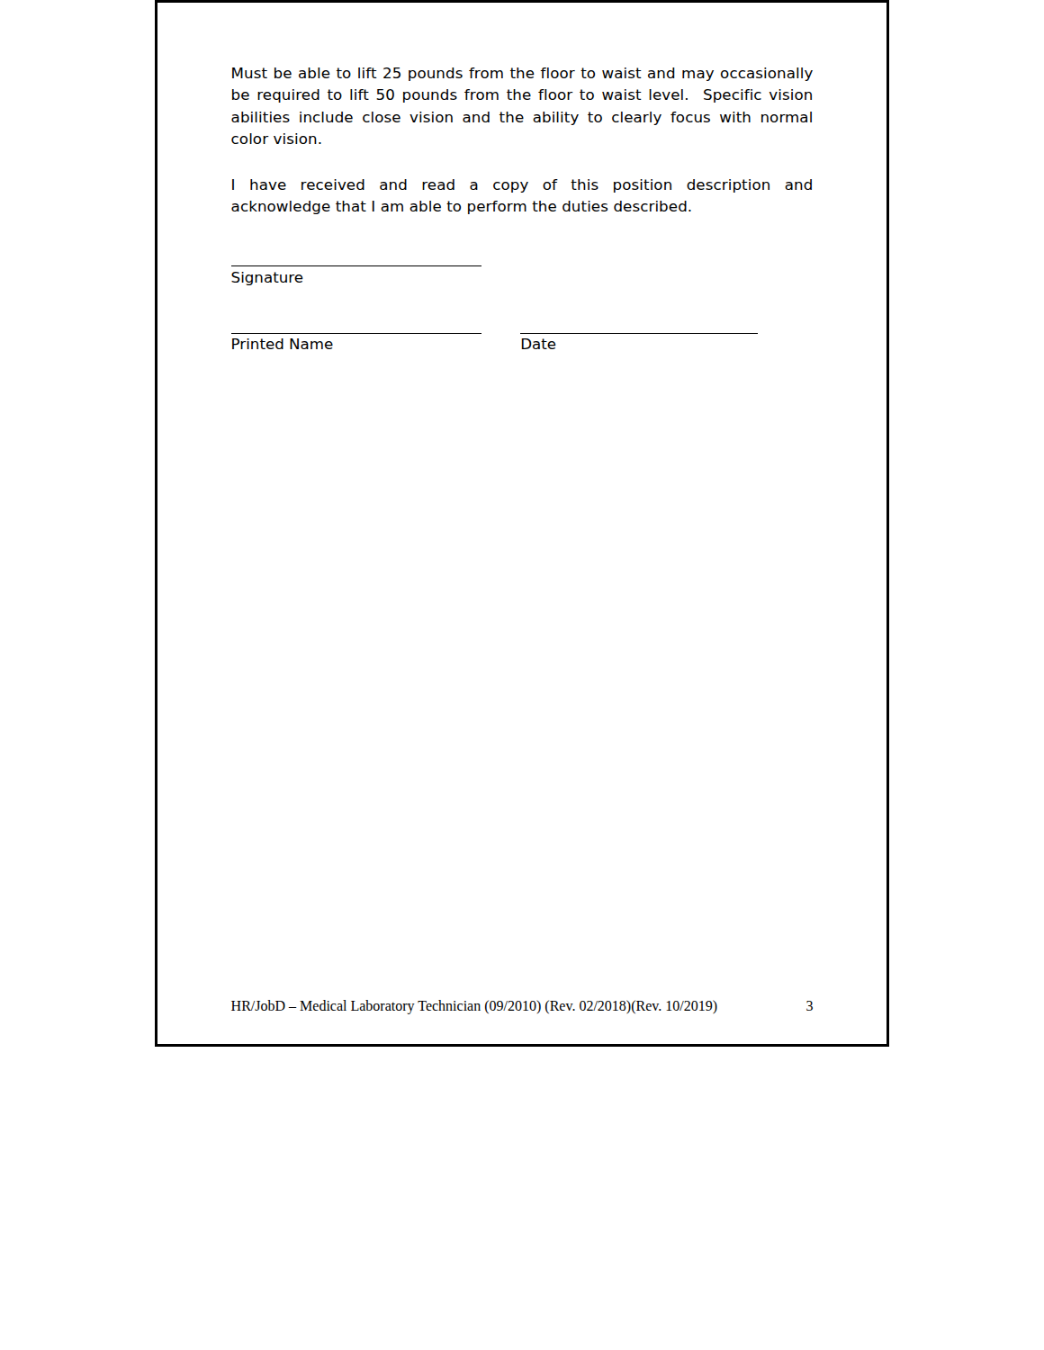Must be able to lift 25 pounds from the floor to waist and may occasionally be required to lift 50 pounds from the floor to waist level. Specific vision abilities include close vision and the ability to clearly focus with normal color vision.
I have received and read a copy of this position description and acknowledge that I am able to perform the duties described.
Signature
Printed Name Date
HR/JobD – Medical Laboratory Technician (09/2010) (Rev. 02/2018)(Rev. 10/2019) 3